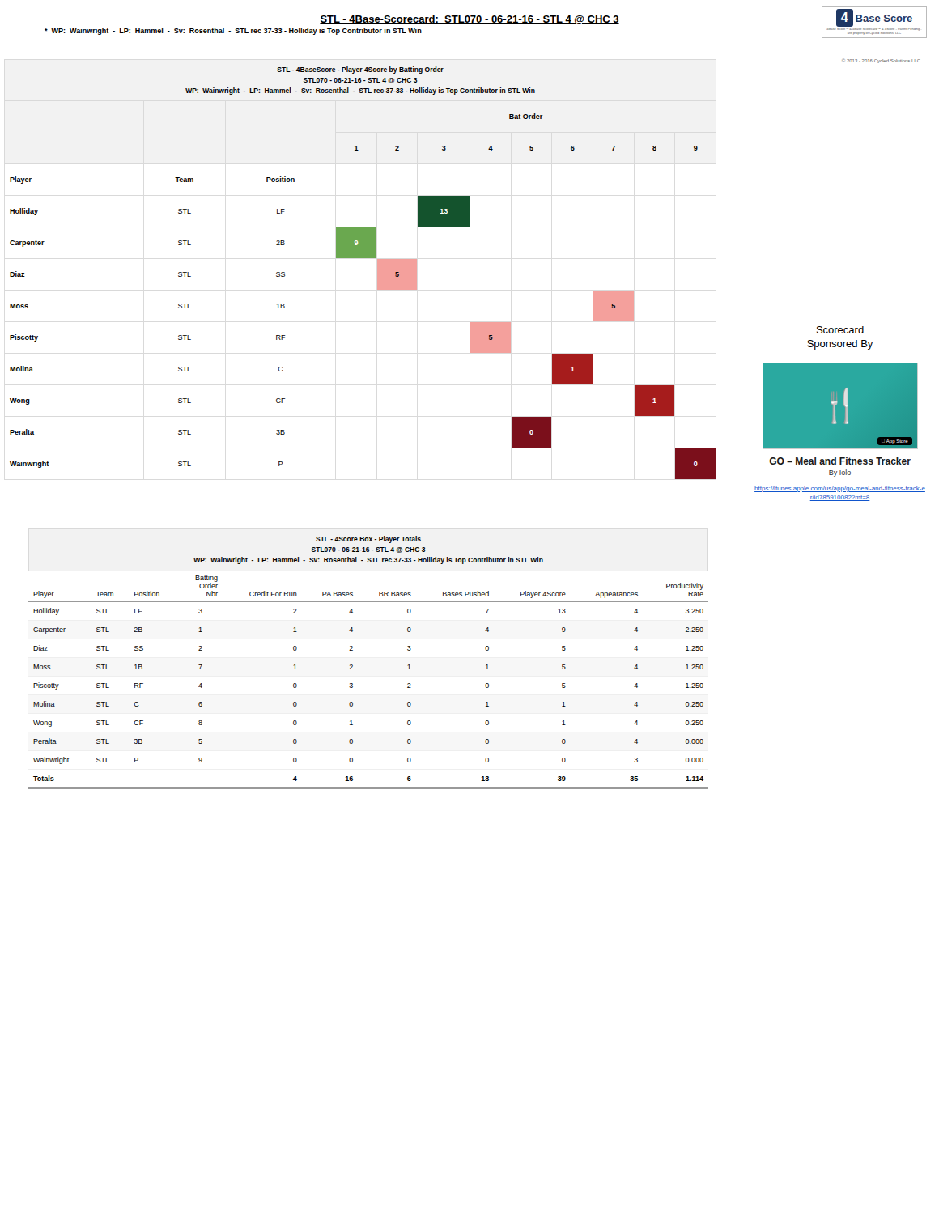4 Base Score
4Base Score™ & 4Base Scorecard™ & 4Score - Patent Pending - are property of Cycled Solutions, LLC
© 2013 - 2016 Cycled Solutions LLC
STL - 4Base-Scorecard: STL070 - 06-21-16 - STL 4 @ CHC 3
* WP: Wainwright - LP: Hammel - Sv: Rosenthal - STL rec 37-33 - Holliday is Top Contributor in STL Win
STL - 4BaseScore - Player 4Score by Batting Order STL070 - 06-21-16 - STL 4 @ CHC 3 WP: Wainwright - LP: Hammel - Sv: Rosenthal - STL rec 37-33 - Holliday is Top Contributor in STL Win
| | | | Bat Order |
| --- | --- | --- | --- |
| 1 | 2 | 3 | 4 | 5 | 6 | 7 | 8 | 9 |
| Player | Team | Position | | | | | | | | | |
| Holliday | STL | LF | | | 13 | | | | | | |
| Carpenter | STL | 2B | 9 | | | | | | | | |
| Diaz | STL | SS | | 5 | | | | | | | |
| Moss | STL | 1B | | | | | | | 5 | | |
| Piscotty | STL | RF | | | | 5 | | | | | |
| Molina | STL | C | | | | | | 1 | | | |
| Wong | STL | CF | | | | | | | | 1 | |
| Peralta | STL | 3B | | | | | 0 | | | | |
| Wainwright | STL | P | | | | | | | | | 0 |
Scorecard
Sponsored By
🍴  App Store
GO – Meal and Fitness Tracker
By Iolo
https://itunes.apple.com/us/app/go-meal-and-fitness-track-er/id785910082?mt=8
STL - 4Score Box - Player Totals STL070 - 06-21-16 - STL 4 @ CHC 3 WP: Wainwright - LP: Hammel - Sv: Rosenthal - STL rec 37-33 - Holliday is Top Contributor in STL Win
| Player | Team | Position | Batting Order Nbr | Credit For Run | PA Bases | BR Bases | Bases Pushed | Player 4Score | Appearances | Productivity Rate |
| --- | --- | --- | --- | --- | --- | --- | --- | --- | --- | --- |
| Holliday | STL | LF | 3 | 2 | 4 | 0 | 7 | 13 | 4 | 3.250 |
| Carpenter | STL | 2B | 1 | 1 | 4 | 0 | 4 | 9 | 4 | 2.250 |
| Diaz | STL | SS | 2 | 0 | 2 | 3 | 0 | 5 | 4 | 1.250 |
| Moss | STL | 1B | 7 | 1 | 2 | 1 | 1 | 5 | 4 | 1.250 |
| Piscotty | STL | RF | 4 | 0 | 3 | 2 | 0 | 5 | 4 | 1.250 |
| Molina | STL | C | 6 | 0 | 0 | 0 | 1 | 1 | 4 | 0.250 |
| Wong | STL | CF | 8 | 0 | 1 | 0 | 0 | 1 | 4 | 0.250 |
| Peralta | STL | 3B | 5 | 0 | 0 | 0 | 0 | 0 | 4 | 0.000 |
| Wainwright | STL | P | 9 | 0 | 0 | 0 | 0 | 0 | 3 | 0.000 |
| Totals | | | | 4 | 16 | 6 | 13 | 39 | 35 | 1.114 |